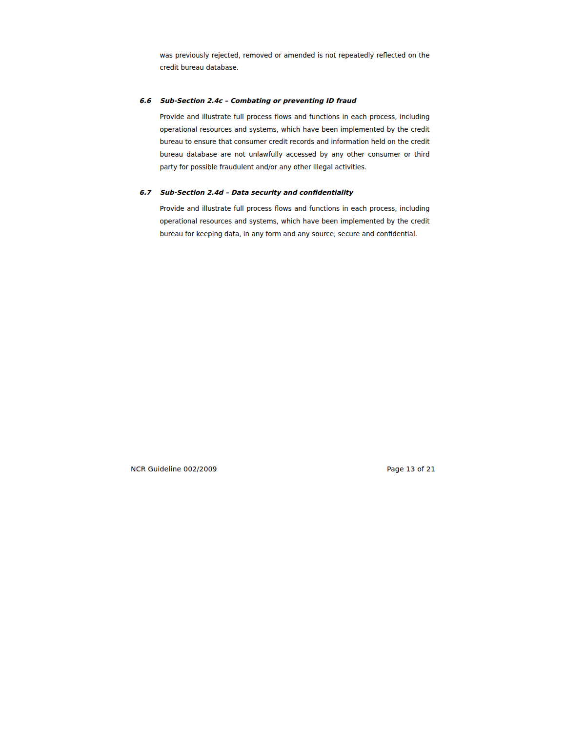was previously rejected, removed or amended is not repeatedly reflected on the credit bureau database.
6.6 Sub-Section 2.4c – Combating or preventing ID fraud
Provide and illustrate full process flows and functions in each process, including operational resources and systems, which have been implemented by the credit bureau to ensure that consumer credit records and information held on the credit bureau database are not unlawfully accessed by any other consumer or third party for possible fraudulent and/or any other illegal activities.
6.7 Sub-Section 2.4d – Data security and confidentiality
Provide and illustrate full process flows and functions in each process, including operational resources and systems, which have been implemented by the credit bureau for keeping data, in any form and any source, secure and confidential.
NCR Guideline 002/2009 Page 13 of 21